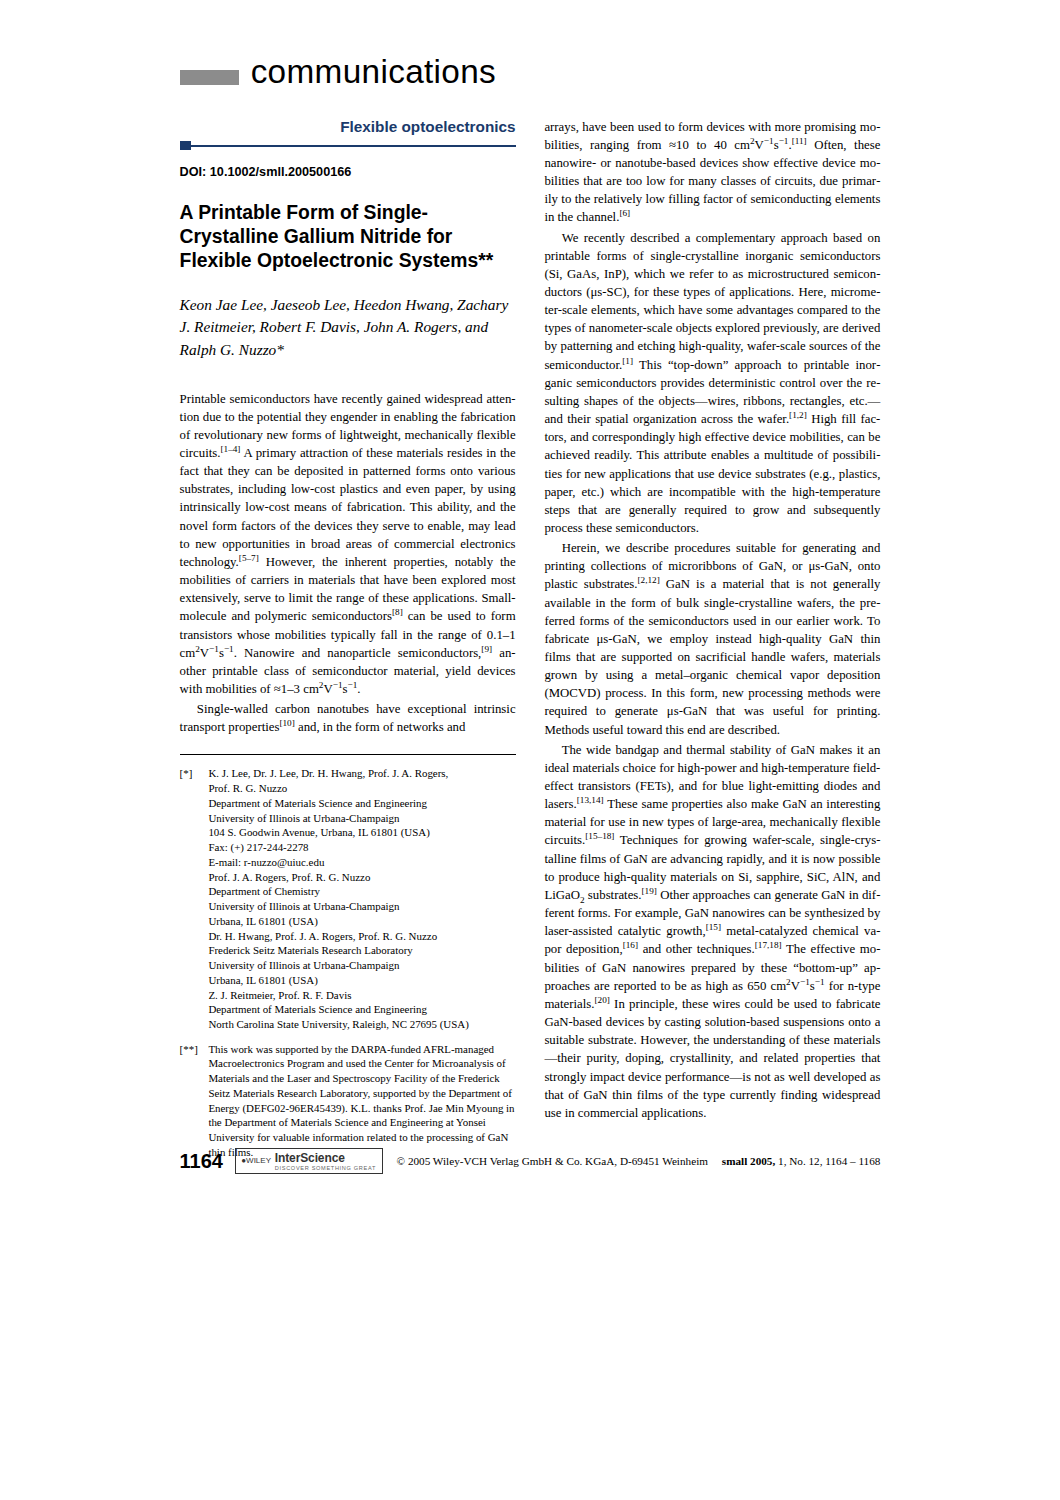communications
Flexible optoelectronics
DOI: 10.1002/smll.200500166
A Printable Form of Single-Crystalline Gallium Nitride for Flexible Optoelectronic Systems**
Keon Jae Lee, Jaeseob Lee, Heedon Hwang, Zachary J. Reitmeier, Robert F. Davis, John A. Rogers, and Ralph G. Nuzzo*
Printable semiconductors have recently gained widespread attention due to the potential they engender in enabling the fabrication of revolutionary new forms of lightweight, mechanically flexible circuits.[1–4] A primary attraction of these materials resides in the fact that they can be deposited in patterned forms onto various substrates, including low-cost plastics and even paper, by using intrinsically low-cost means of fabrication. This ability, and the novel form factors of the devices they serve to enable, may lead to new opportunities in broad areas of commercial electronics technology.[5–7] However, the inherent properties, notably the mobilities of carriers in materials that have been explored most extensively, serve to limit the range of these applications. Small-molecule and polymeric semiconductors[8] can be used to form transistors whose mobilities typically fall in the range of 0.1–1 cm2V−1s−1. Nanowire and nanoparticle semiconductors,[9] another printable class of semiconductor material, yield devices with mobilities of ≈1–3 cm2V−1s−1.
Single-walled carbon nanotubes have exceptional intrinsic transport properties[10] and, in the form of networks and
[*]
K. J. Lee, Dr. J. Lee, Dr. H. Hwang, Prof. J. A. Rogers,
Prof. R. G. Nuzzo
Department of Materials Science and Engineering
University of Illinois at Urbana-Champaign
104 S. Goodwin Avenue, Urbana, IL 61801 (USA)
Fax: (+) 217-244-2278
E-mail: r-nuzzo@uiuc.edu
Prof. J. A. Rogers, Prof. R. G. Nuzzo
Department of Chemistry
University of Illinois at Urbana-Champaign
Urbana, IL 61801 (USA)
Dr. H. Hwang, Prof. J. A. Rogers, Prof. R. G. Nuzzo
Frederick Seitz Materials Research Laboratory
University of Illinois at Urbana-Champaign
Urbana, IL 61801 (USA)
Z. J. Reitmeier, Prof. R. F. Davis
Department of Materials Science and Engineering
North Carolina State University, Raleigh, NC 27695 (USA)
[**]
This work was supported by the DARPA-funded AFRL-managed Macroelectronics Program and used the Center for Microanalysis of Materials and the Laser and Spectroscopy Facility of the Frederick Seitz Materials Research Laboratory, supported by the Department of Energy (DEFG02-96ER45439). K.L. thanks Prof. Jae Min Myoung in the Department of Materials Science and Engineering at Yonsei University for valuable information related to the processing of GaN thin films.
arrays, have been used to form devices with more promising mobilities, ranging from ≈10 to 40 cm2V−1s−1.[11] Often, these nanowire- or nanotube-based devices show effective device mobilities that are too low for many classes of circuits, due primarily to the relatively low filling factor of semiconducting elements in the channel.[6]
We recently described a complementary approach based on printable forms of single-crystalline inorganic semiconductors (Si, GaAs, InP), which we refer to as microstructured semiconductors (μs-SC), for these types of applications. Here, micrometer-scale elements, which have some advantages compared to the types of nanometer-scale objects explored previously, are derived by patterning and etching high-quality, wafer-scale sources of the semiconductor.[1] This “top-down” approach to printable inorganic semiconductors provides deterministic control over the resulting shapes of the objects—wires, ribbons, rectangles, etc.—and their spatial organization across the wafer.[1,2] High fill factors, and correspondingly high effective device mobilities, can be achieved readily. This attribute enables a multitude of possibilities for new applications that use device substrates (e.g., plastics, paper, etc.) which are incompatible with the high-temperature steps that are generally required to grow and subsequently process these semiconductors.
Herein, we describe procedures suitable for generating and printing collections of microribbons of GaN, or μs-GaN, onto plastic substrates.[2,12] GaN is a material that is not generally available in the form of bulk single-crystalline wafers, the preferred forms of the semiconductors used in our earlier work. To fabricate μs-GaN, we employ instead high-quality GaN thin films that are supported on sacrificial handle wafers, materials grown by using a metal–organic chemical vapor deposition (MOCVD) process. In this form, new processing methods were required to generate μs-GaN that was useful for printing. Methods useful toward this end are described.
The wide bandgap and thermal stability of GaN makes it an ideal materials choice for high-power and high-temperature field-effect transistors (FETs), and for blue light-emitting diodes and lasers.[13,14] These same properties also make GaN an interesting material for use in new types of large-area, mechanically flexible circuits.[15–18] Techniques for growing wafer-scale, single-crystalline films of GaN are advancing rapidly, and it is now possible to produce high-quality materials on Si, sapphire, SiC, AlN, and LiGaO2 substrates.[19] Other approaches can generate GaN in different forms. For example, GaN nanowires can be synthesized by laser-assisted catalytic growth,[15] metal-catalyzed chemical vapor deposition,[16] and other techniques.[17,18] The effective mobilities of GaN nanowires prepared by these “bottom-up” approaches are reported to be as high as 650 cm2V−1s−1 for n-type materials.[20] In principle, these wires could be used to fabricate GaN-based devices by casting solution-based suspensions onto a suitable substrate. However, the understanding of these materials—their purity, doping, crystallinity, and related properties that strongly impact device performance—is not as well developed as that of GaN thin films of the type currently finding widespread use in commercial applications.
1164
●WILEY
InterScienceDISCOVER SOMETHING GREAT
© 2005 Wiley-VCH Verlag GmbH & Co. KGaA, D-69451 Weinheim
small 2005, 1, No. 12, 1164 – 1168